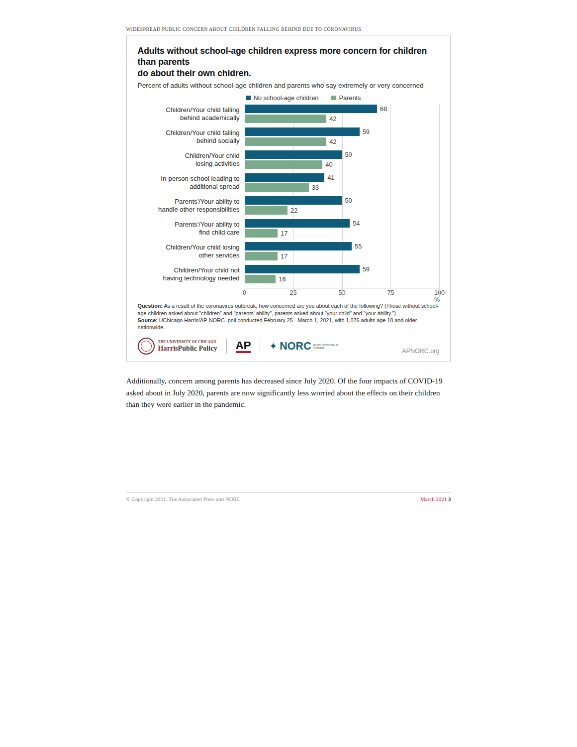Widespread Public Concern About Children Falling Behind Due to Coronavirus
Adults without school-age children express more concern for children than parents
do about their own chidren.
Percent of adults without school-age children and parents who say extremely or very concerned
No school-age children Parents
Children/Your child falling
behind academically
68
42
Children/Your child falling
behind socially
59
42
Children/Your child
losing activities
50
40
In-person school leading to
additional spread
41
33
Parents'/Your ability to
handle other responsibilities
50
22
Parents'/Your ability to
find child care
54
17
Children/Your child losing
other services
55
17
Children/Your child not
having technology needed
59
16
0 25 50 75 100 %
Question: As a result of the coronavirus outbreak, how concerned are you about each of the following? (Those without school-age children asked about "children" and "parents' ability", parents asked about "your child" and "your ability.")
Source: UChicago Harris/AP-NORC poll conducted February 25 - March 1, 2021, with 1,076 adults age 18 and older nationwide.
The University of Chicago
HarrisPublic Policy
AP
✦ NORC at the University of Chicago
APNORC.org
Additionally, concern among parents has decreased since July 2020. Of the four impacts of COVID-19 asked about in July 2020, parents are now significantly less worried about the effects on their children than they were earlier in the pandemic.
© Copyright 2021. The Associated Press and NORC
March 2021 3